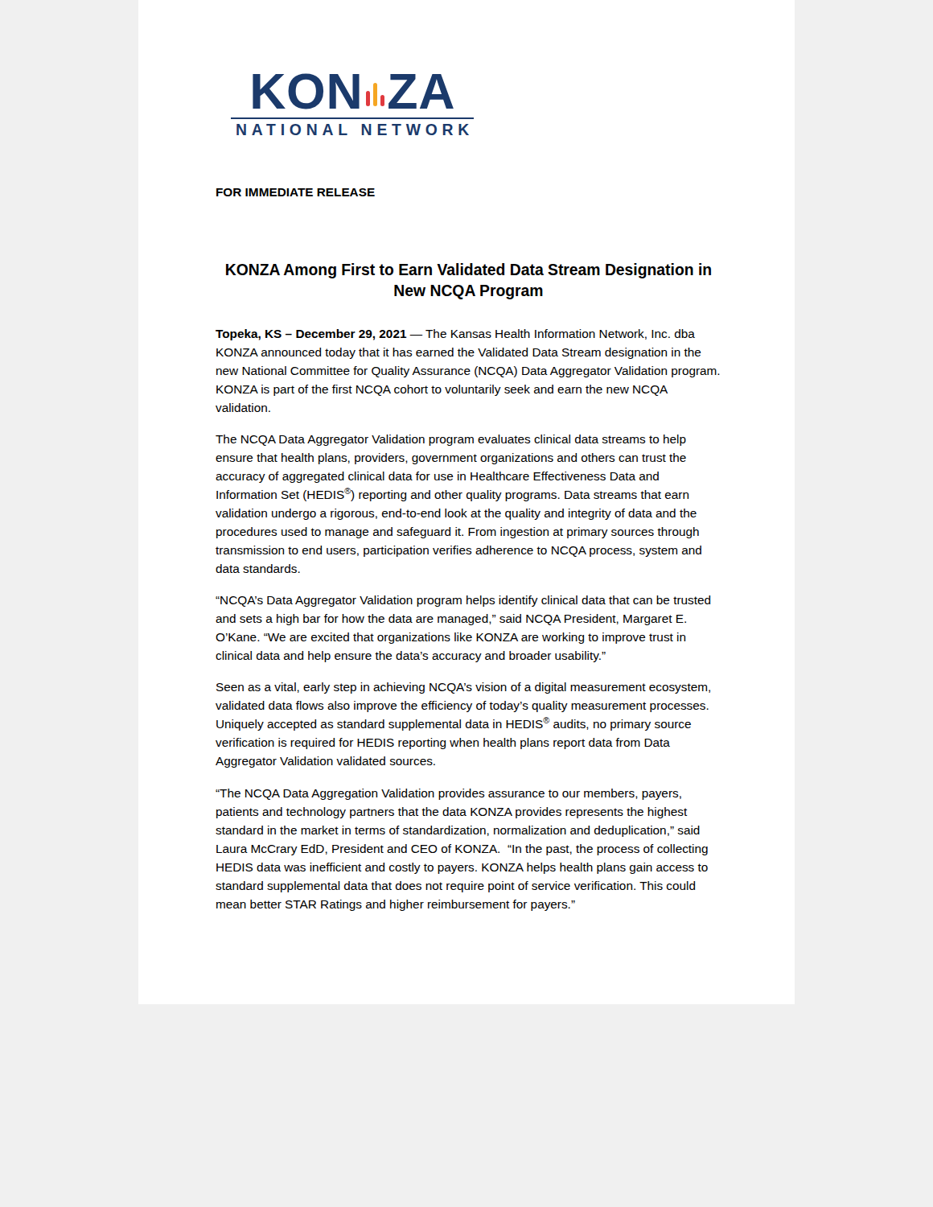KON ZA
NATIONAL NETWORK
FOR IMMEDIATE RELEASE
KONZA Among First to Earn Validated Data Stream Designation in
New NCQA Program
Topeka, KS – December 29, 2021 — The Kansas Health Information Network, Inc. dba KONZA announced today that it has earned the Validated Data Stream designation in the new National Committee for Quality Assurance (NCQA) Data Aggregator Validation program. KONZA is part of the first NCQA cohort to voluntarily seek and earn the new NCQA validation.
The NCQA Data Aggregator Validation program evaluates clinical data streams to help ensure that health plans, providers, government organizations and others can trust the accuracy of aggregated clinical data for use in Healthcare Effectiveness Data and Information Set (HEDIS®) reporting and other quality programs. Data streams that earn validation undergo a rigorous, end-to-end look at the quality and integrity of data and the procedures used to manage and safeguard it. From ingestion at primary sources through transmission to end users, participation verifies adherence to NCQA process, system and data standards.
“NCQA’s Data Aggregator Validation program helps identify clinical data that can be trusted and sets a high bar for how the data are managed,” said NCQA President, Margaret E. O’Kane. “We are excited that organizations like KONZA are working to improve trust in clinical data and help ensure the data’s accuracy and broader usability.”
Seen as a vital, early step in achieving NCQA’s vision of a digital measurement ecosystem, validated data flows also improve the efficiency of today’s quality measurement processes. Uniquely accepted as standard supplemental data in HEDIS® audits, no primary source verification is required for HEDIS reporting when health plans report data from Data Aggregator Validation validated sources.
“The NCQA Data Aggregation Validation provides assurance to our members, payers, patients and technology partners that the data KONZA provides represents the highest standard in the market in terms of standardization, normalization and deduplication,” said Laura McCrary EdD, President and CEO of KONZA. “In the past, the process of collecting HEDIS data was inefficient and costly to payers. KONZA helps health plans gain access to standard supplemental data that does not require point of service verification. This could mean better STAR Ratings and higher reimbursement for payers.”